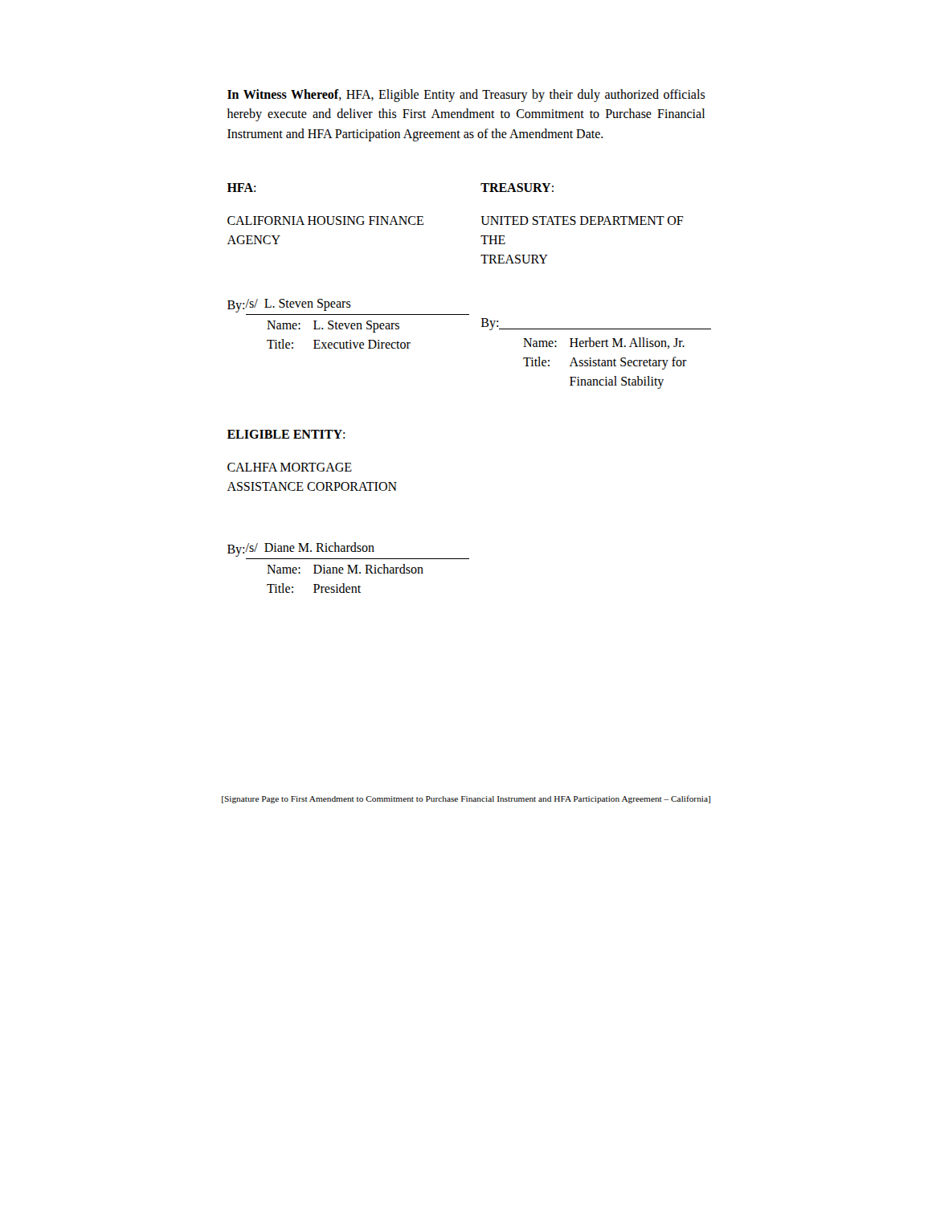In Witness Whereof, HFA, Eligible Entity and Treasury by their duly authorized officials hereby execute and deliver this First Amendment to Commitment to Purchase Financial Instrument and HFA Participation Agreement as of the Amendment Date.
| HFA : CALIFORNIA HOUSING FINANCE AGENCY / By: / /s/ L. Steven Spears / / Name: / L. Steven Spears / / Title: / Executive Director / | | TREASURY : UNITED STATES DEPARTMENT OF THE TREASURY / By: / / / Name: / Herbert M. Allison, Jr. / / Title: / Assistant Secretary for / / / Financial Stability / |
| ELIGIBLE ENTITY : CALHFA MORTGAGE ASSISTANCE CORPORATION / By: / /s/ Diane M. Richardson / / Name: / Diane M. Richardson / / Title: / President / | | |
[Signature Page to First Amendment to Commitment to Purchase Financial Instrument and HFA Participation Agreement – California]